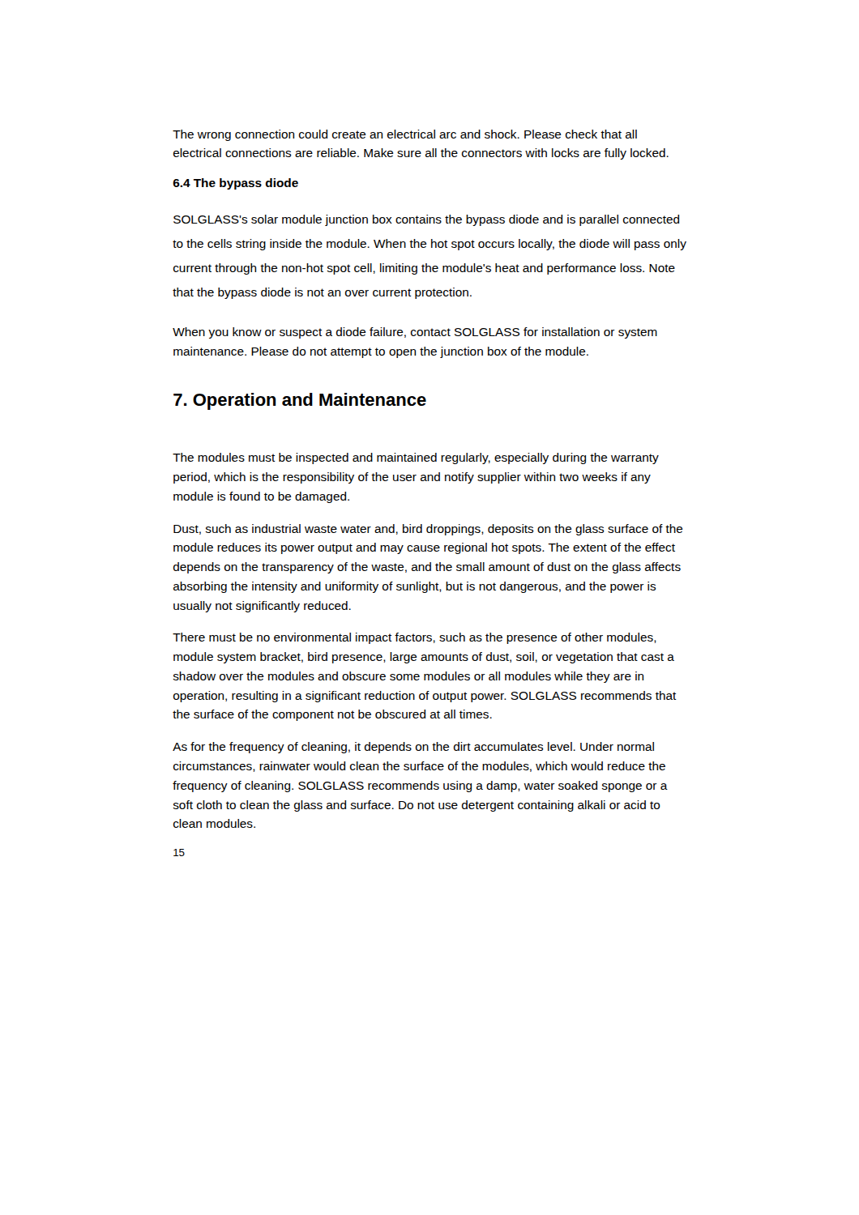The wrong connection could create an electrical arc and shock. Please check that all electrical connections are reliable. Make sure all the connectors with locks are fully locked.
6.4 The bypass diode
SOLGLASS's solar module junction box contains the bypass diode and is parallel connected to the cells string inside the module. When the hot spot occurs locally, the diode will pass only current through the non-hot spot cell, limiting the module's heat and performance loss. Note that the bypass diode is not an over current protection.
When you know or suspect a diode failure, contact SOLGLASS for installation or system maintenance. Please do not attempt to open the junction box of the module.
7. Operation and Maintenance
The modules must be inspected and maintained regularly, especially during the warranty period, which is the responsibility of the user and notify supplier within two weeks if any module is found to be damaged.
Dust, such as industrial waste water and, bird droppings, deposits on the glass surface of the module reduces its power output and may cause regional hot spots. The extent of the effect depends on the transparency of the waste, and the small amount of dust on the glass affects absorbing the intensity and uniformity of sunlight, but is not dangerous, and the power is usually not significantly reduced.
There must be no environmental impact factors, such as the presence of other modules, module system bracket, bird presence, large amounts of dust, soil, or vegetation that cast a shadow over the modules and obscure some modules or all modules while they are in operation, resulting in a significant reduction of output power. SOLGLASS recommends that the surface of the component not be obscured at all times.
As for the frequency of cleaning, it depends on the dirt accumulates level. Under normal circumstances, rainwater would clean the surface of the modules, which would reduce the frequency of cleaning. SOLGLASS recommends using a damp, water soaked sponge or a soft cloth to clean the glass and surface. Do not use detergent containing alkali or acid to clean modules.
15